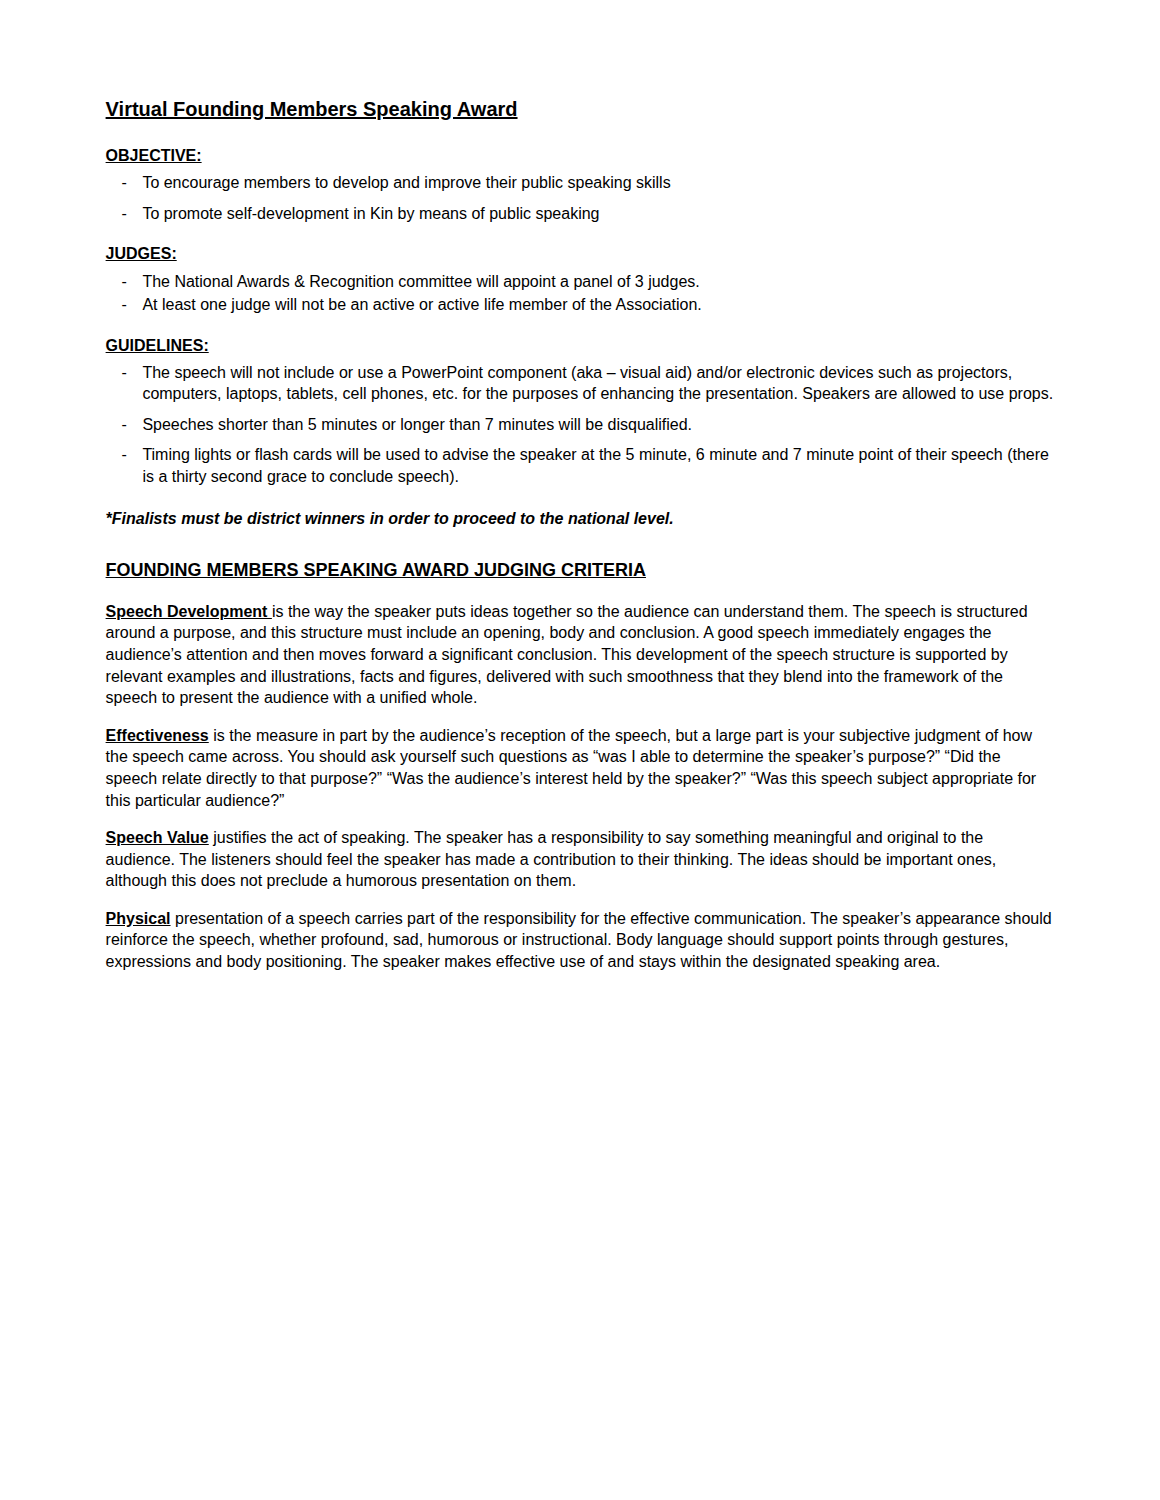Virtual Founding Members Speaking Award
OBJECTIVE:
To encourage members to develop and improve their public speaking skills
To promote self-development in Kin by means of public speaking
JUDGES:
The National Awards & Recognition committee will appoint a panel of 3 judges.
At least one judge will not be an active or active life member of the Association.
GUIDELINES:
The speech will not include or use a PowerPoint component (aka – visual aid) and/or electronic devices such as projectors, computers, laptops, tablets, cell phones, etc. for the purposes of enhancing the presentation. Speakers are allowed to use props.
Speeches shorter than 5 minutes or longer than 7 minutes will be disqualified.
Timing lights or flash cards will be used to advise the speaker at the 5 minute, 6 minute and 7 minute point of their speech (there is a thirty second grace to conclude speech).
*Finalists must be district winners in order to proceed to the national level.
FOUNDING MEMBERS SPEAKING AWARD JUDGING CRITERIA
Speech Development is the way the speaker puts ideas together so the audience can understand them. The speech is structured around a purpose, and this structure must include an opening, body and conclusion. A good speech immediately engages the audience’s attention and then moves forward a significant conclusion. This development of the speech structure is supported by relevant examples and illustrations, facts and figures, delivered with such smoothness that they blend into the framework of the speech to present the audience with a unified whole.
Effectiveness is the measure in part by the audience’s reception of the speech, but a large part is your subjective judgment of how the speech came across. You should ask yourself such questions as “was I able to determine the speaker’s purpose?” “Did the speech relate directly to that purpose?” “Was the audience’s interest held by the speaker?” “Was this speech subject appropriate for this particular audience?”
Speech Value justifies the act of speaking. The speaker has a responsibility to say something meaningful and original to the audience. The listeners should feel the speaker has made a contribution to their thinking. The ideas should be important ones, although this does not preclude a humorous presentation on them.
Physical presentation of a speech carries part of the responsibility for the effective communication. The speaker’s appearance should reinforce the speech, whether profound, sad, humorous or instructional. Body language should support points through gestures, expressions and body positioning. The speaker makes effective use of and stays within the designated speaking area.